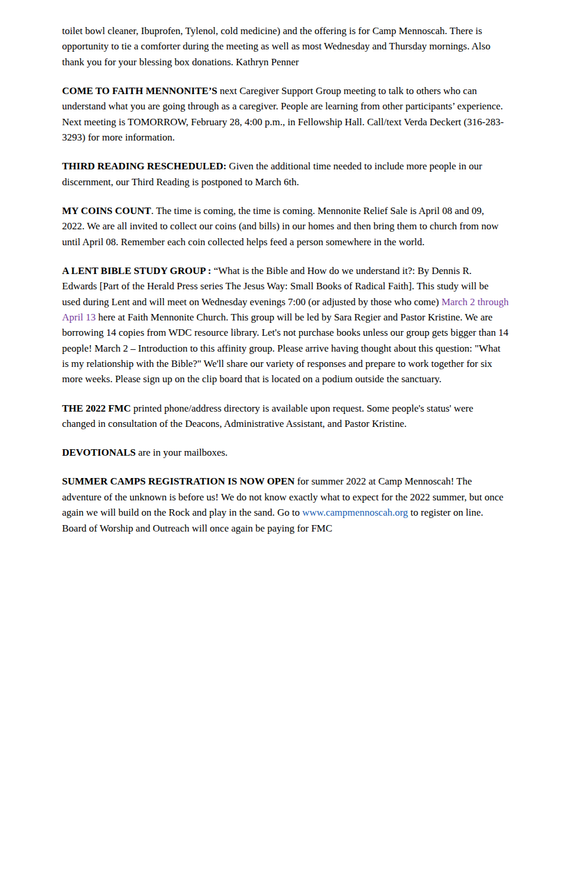toilet bowl cleaner, Ibuprofen, Tylenol, cold medicine) and the offering is for Camp Mennoscah. There is opportunity to tie a comforter during the meeting as well as most Wednesday and Thursday mornings. Also thank you for your blessing box donations. Kathryn Penner
COME TO FAITH MENNONITE’S next Caregiver Support Group meeting to talk to others who can understand what you are going through as a caregiver. People are learning from other participants’ experience. Next meeting is TOMORROW, February 28, 4:00 p.m., in Fellowship Hall. Call/text Verda Deckert (316-283-3293) for more information.
THIRD READING RESCHEDULED: Given the additional time needed to include more people in our discernment, our Third Reading is postponed to March 6th.
MY COINS COUNT. The time is coming, the time is coming. Mennonite Relief Sale is April 08 and 09, 2022. We are all invited to collect our coins (and bills) in our homes and then bring them to church from now until April 08. Remember each coin collected helps feed a person somewhere in the world.
A LENT BIBLE STUDY GROUP : “What is the Bible and How do we understand it?: By Dennis R. Edwards [Part of the Herald Press series The Jesus Way: Small Books of Radical Faith]. This study will be used during Lent and will meet on Wednesday evenings 7:00 (or adjusted by those who come) March 2 through April 13 here at Faith Mennonite Church. This group will be led by Sara Regier and Pastor Kristine. We are borrowing 14 copies from WDC resource library. Let's not purchase books unless our group gets bigger than 14 people! March 2 – Introduction to this affinity group. Please arrive having thought about this question: "What is my relationship with the Bible?" We'll share our variety of responses and prepare to work together for six more weeks. Please sign up on the clip board that is located on a podium outside the sanctuary.
THE 2022 FMC printed phone/address directory is available upon request. Some people's status' were changed in consultation of the Deacons, Administrative Assistant, and Pastor Kristine.
DEVOTIONALS are in your mailboxes.
SUMMER CAMPS REGISTRATION IS NOW OPEN for summer 2022 at Camp Mennoscah! The adventure of the unknown is before us! We do not know exactly what to expect for the 2022 summer, but once again we will build on the Rock and play in the sand. Go to www.campmennoscah.org to register on line. Board of Worship and Outreach will once again be paying for FMC